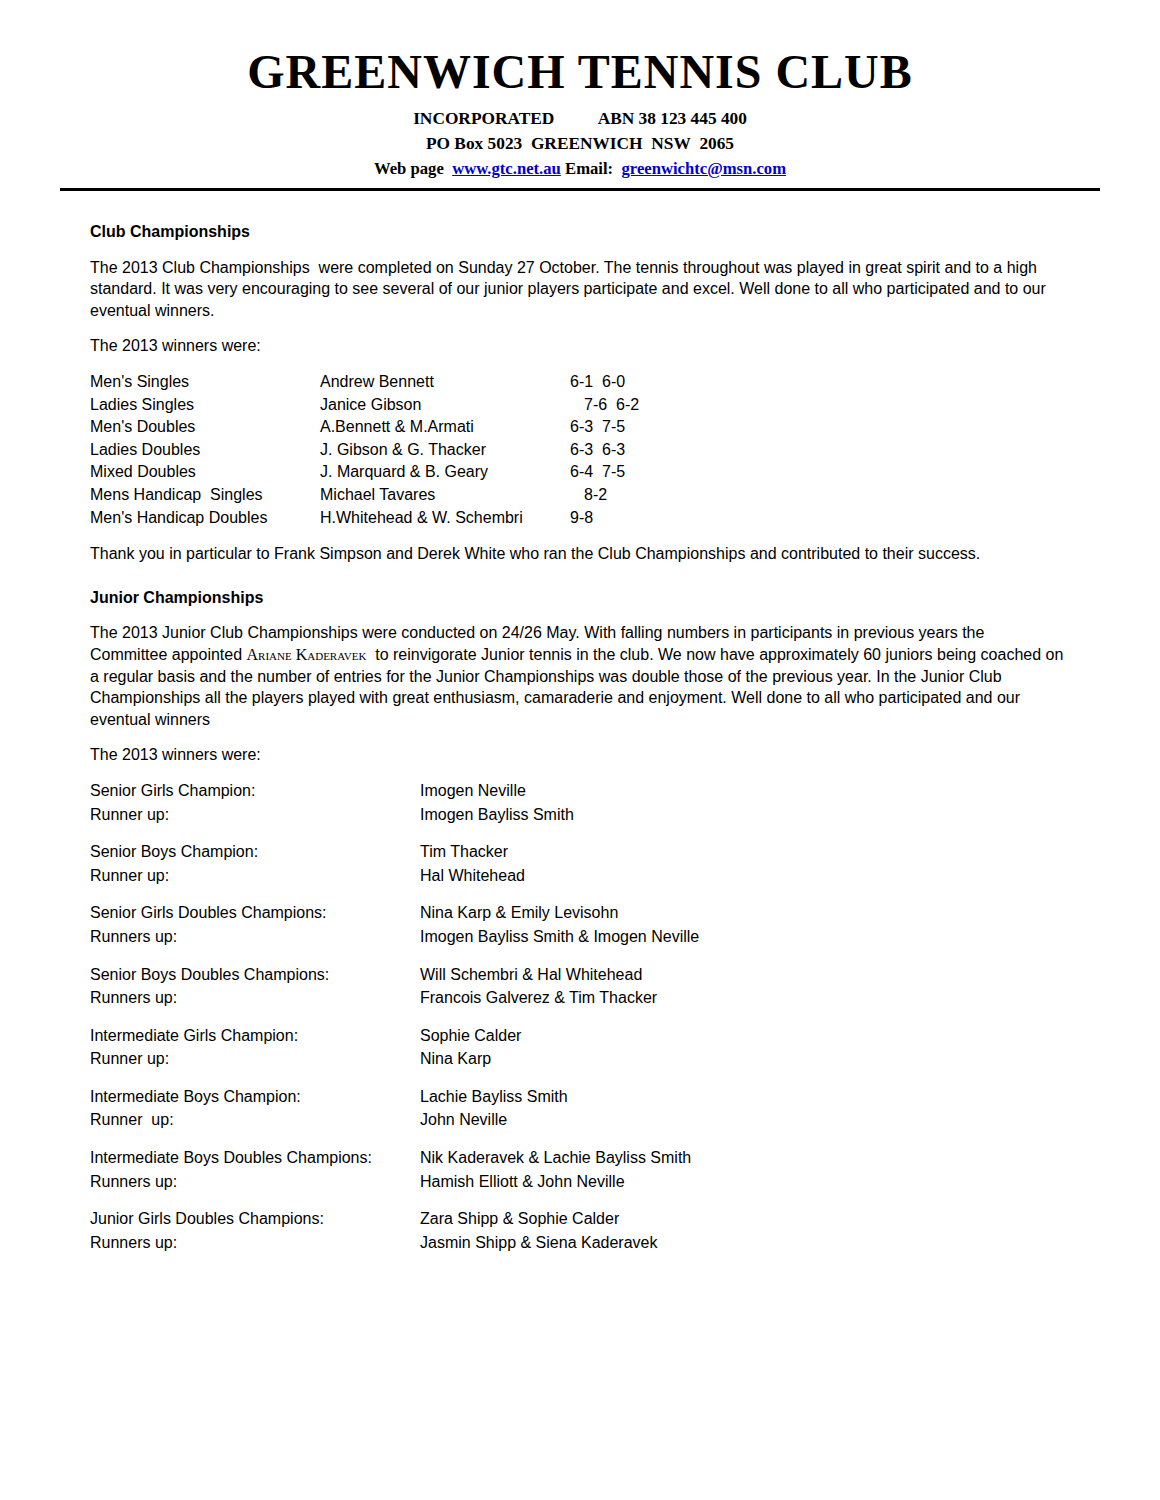GREENWICH TENNIS CLUB
INCORPORATED ABN 38 123 445 400
PO Box 5023 GREENWICH NSW 2065
Web page www.gtc.net.au Email: greenwichtc@msn.com
Club Championships
The 2013 Club Championships were completed on Sunday 27 October. The tennis throughout was played in great spirit and to a high standard. It was very encouraging to see several of our junior players participate and excel. Well done to all who participated and to our eventual winners.
The 2013 winners were:
| Men's Singles | Andrew Bennett | 6-1 6-0 |
| Ladies Singles | Janice Gibson | 7-6 6-2 |
| Men's Doubles | A.Bennett & M.Armati | 6-3 7-5 |
| Ladies Doubles | J. Gibson & G. Thacker | 6-3 6-3 |
| Mixed Doubles | J. Marquard & B. Geary | 6-4 7-5 |
| Mens Handicap Singles | Michael Tavares | 8-2 |
| Men's Handicap Doubles | H.Whitehead & W. Schembri | 9-8 |
Thank you in particular to Frank Simpson and Derek White who ran the Club Championships and contributed to their success.
Junior Championships
The 2013 Junior Club Championships were conducted on 24/26 May. With falling numbers in participants in previous years the Committee appointed Ariane Kaderavek to reinvigorate Junior tennis in the club. We now have approximately 60 juniors being coached on a regular basis and the number of entries for the Junior Championships was double those of the previous year. In the Junior Club Championships all the players played with great enthusiasm, camaraderie and enjoyment. Well done to all who participated and our eventual winners
The 2013 winners were:
| Senior Girls Champion: | Imogen Neville |
| Runner up: | Imogen Bayliss Smith |
| Senior Boys Champion: | Tim Thacker |
| Runner up: | Hal Whitehead |
| Senior Girls Doubles Champions: | Nina Karp & Emily Levisohn |
| Runners up: | Imogen Bayliss Smith & Imogen Neville |
| Senior Boys Doubles Champions: | Will Schembri & Hal Whitehead |
| Runners up: | Francois Galverez & Tim Thacker |
| Intermediate Girls Champion: | Sophie Calder |
| Runner up: | Nina Karp |
| Intermediate Boys Champion: | Lachie Bayliss Smith |
| Runner up: | John Neville |
| Intermediate Boys Doubles Champions: | Nik Kaderavek & Lachie Bayliss Smith |
| Runners up: | Hamish Elliott & John Neville |
| Junior Girls Doubles Champions: | Zara Shipp & Sophie Calder |
| Runners up: | Jasmin Shipp & Siena Kaderavek |